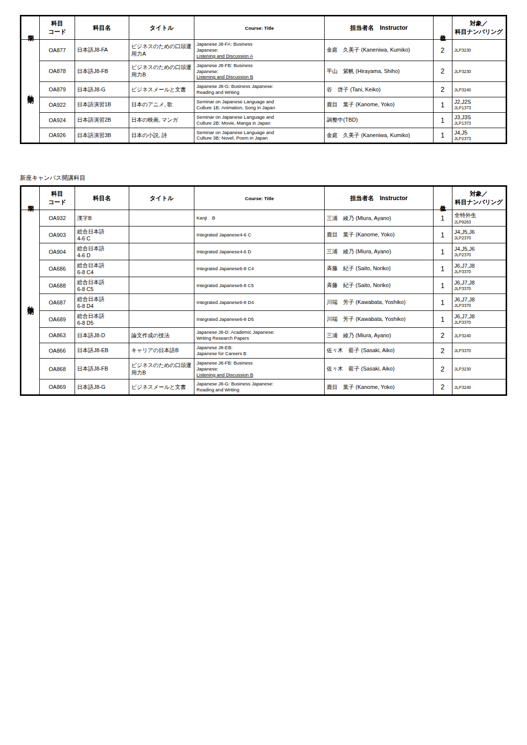| 学期 | 科目 コード | 科目名 | タイトル | Course: Title | 担当者名 Instructor | 単位 | 対象／ 科目ナンバリング |
| --- | --- | --- | --- | --- | --- | --- | --- |
| 秋学期 | OA877 | 日本語J8-FA | ビジネスのための口頭運用力A | Japanese J8-FA: Business Japanese: Listening and Discussion A | 金庭 久美子 (Kaneniwa, Kumiko) | 2 | JLP3230 |
| OA878 | 日本語J8-FB | ビジネスのための口頭運用力B | Japanese J8-FB: Business Japanese: Listening and Discussion B | 平山 紫帆 (Hirayama, Shiho) | 2 | JLP3230 |
| OA879 | 日本語J8-G | ビジネスメールと文書 | Japanese J8-G: Business Japanese: Reading and Writing | 谷 啓子 (Tani, Keiko) | 2 | JLP3240 |
| OA922 | 日本語演習1B | 日本のアニメ, 歌 | Seminar on Japanese Language and Culture 1B: Animation, Song in Japan | 鹿目 葉子 (Kanome, Yoko) | 1 | J2,J2S JLP1373 |
| OA924 | 日本語演習2B | 日本の映画, マンガ | Seminar on Japanese Language and Culture 2B: Movie, Manga in Japan | 調整中(TBD) | 1 | J3,J3S JLP1373 |
| OA926 | 日本語演習3B | 日本の小説, 詩 | Seminar on Japanese Language and Culture 3B: Novel, Poem in Japan | 金庭 久美子 (Kaneniwa, Kumiko) | 1 | J4,J5 JLP2373 |
新座キャンパス開講科目
| 学期 | 科目 コード | 科目名 | タイトル | Course: Title | 担当者名 Instructor | 単位 | 対象／ 科目ナンバリング |
| --- | --- | --- | --- | --- | --- | --- | --- |
| 秋学期 | OA932 | 漢字B | | Kanji B | 三浦 綾乃 (Miura, Ayano) | 1 | 全特外生 JLP9263 |
| OA903 | 総合日本語 4-6 C | | Integrated Japanese4-6 C | 鹿目 葉子 (Kanome, Yoko) | 1 | J4,J5,J6 JLP2370 |
| OA904 | 総合日本語 4-6 D | | Integrated Japanese4-6 D | 三浦 綾乃 (Miura, Ayano) | 1 | J4,J5,J6 JLP2370 |
| OA686 | 総合日本語 6-8 C4 | | Integrated Japanese6-8 C4 | 斉藤 紀子 (Saito, Noriko) | 1 | J6,J7,J8 JLP3370 |
| OA688 | 総合日本語 6-8 C5 | | Integrated Japanese6-8 C5 | 斉藤 紀子 (Saito, Noriko) | 1 | J6,J7,J8 JLP3370 |
| OA687 | 総合日本語 6-8 D4 | | Integrated Japanese6-8 D4 | 川端 芳子 (Kawabata, Yoshiko) | 1 | J6,J7,J8 JLP3370 |
| OA689 | 総合日本語 6-8 D5 | | Integrated Japanese6-8 D5 | 川端 芳子 (Kawabata, Yoshiko) | 1 | J6,J7,J8 JLP3370 |
| OA863 | 日本語J8-D | 論文作成の技法 | Japanese J8-D: Academic Japanese: Writing Research Papers | 三浦 綾乃 (Miura, Ayano) | 2 | JLP3240 |
| OA866 | 日本語J8-EB | キャリアの日本語B | Japanese J8-EB: Japanese for Careers B | 佐々木 藍子 (Sasaki, Aiko) | 2 | JLP3370 |
| OA868 | 日本語J8-FB | ビジネスのための口頭運用力B | Japanese J8-FB: Business Japanese: Listening and Discussion B | 佐々木 藍子 (Sasaki, Aiko) | 2 | JLP3230 |
| OA869 | 日本語J8-G | ビジネスメールと文書 | Japanese J8-G: Business Japanese: Reading and Writing | 鹿目 葉子 (Kanome, Yoko) | 2 | JLP3240 |